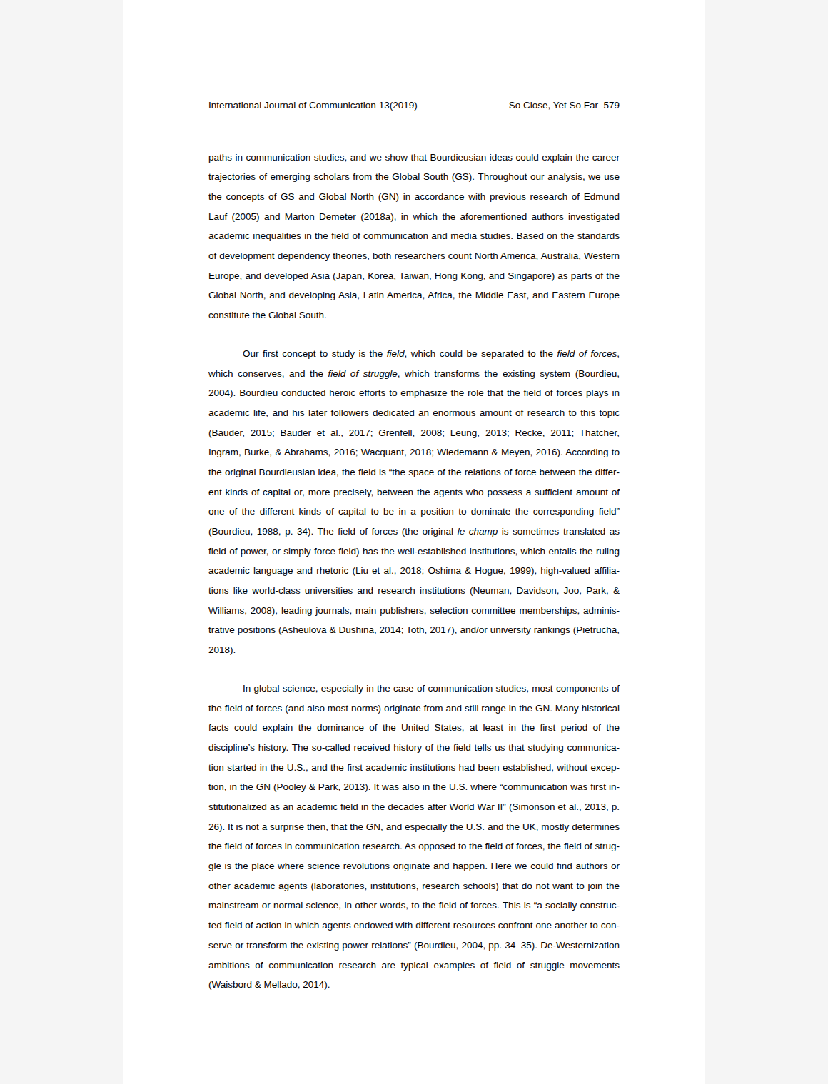International Journal of Communication 13(2019)
So Close, Yet So Far 579
paths in communication studies, and we show that Bourdieusian ideas could explain the career trajectories of emerging scholars from the Global South (GS). Throughout our analysis, we use the concepts of GS and Global North (GN) in accordance with previous research of Edmund Lauf (2005) and Marton Demeter (2018a), in which the aforementioned authors investigated academic inequalities in the field of communication and media studies. Based on the standards of development dependency theories, both researchers count North America, Australia, Western Europe, and developed Asia (Japan, Korea, Taiwan, Hong Kong, and Singapore) as parts of the Global North, and developing Asia, Latin America, Africa, the Middle East, and Eastern Europe constitute the Global South.
Our first concept to study is the field, which could be separated to the field of forces, which conserves, and the field of struggle, which transforms the existing system (Bourdieu, 2004). Bourdieu conducted heroic efforts to emphasize the role that the field of forces plays in academic life, and his later followers dedicated an enormous amount of research to this topic (Bauder, 2015; Bauder et al., 2017; Grenfell, 2008; Leung, 2013; Recke, 2011; Thatcher, Ingram, Burke, & Abrahams, 2016; Wacquant, 2018; Wiedemann & Meyen, 2016). According to the original Bourdieusian idea, the field is “the space of the relations of force between the different kinds of capital or, more precisely, between the agents who possess a sufficient amount of one of the different kinds of capital to be in a position to dominate the corresponding field” (Bourdieu, 1988, p. 34). The field of forces (the original le champ is sometimes translated as field of power, or simply force field) has the well-established institutions, which entails the ruling academic language and rhetoric (Liu et al., 2018; Oshima & Hogue, 1999), high-valued affiliations like world-class universities and research institutions (Neuman, Davidson, Joo, Park, & Williams, 2008), leading journals, main publishers, selection committee memberships, administrative positions (Asheulova & Dushina, 2014; Toth, 2017), and/or university rankings (Pietrucha, 2018).
In global science, especially in the case of communication studies, most components of the field of forces (and also most norms) originate from and still range in the GN. Many historical facts could explain the dominance of the United States, at least in the first period of the discipline’s history. The so-called received history of the field tells us that studying communication started in the U.S., and the first academic institutions had been established, without exception, in the GN (Pooley & Park, 2013). It was also in the U.S. where “communication was first institutionalized as an academic field in the decades after World War II” (Simonson et al., 2013, p. 26). It is not a surprise then, that the GN, and especially the U.S. and the UK, mostly determines the field of forces in communication research. As opposed to the field of forces, the field of struggle is the place where science revolutions originate and happen. Here we could find authors or other academic agents (laboratories, institutions, research schools) that do not want to join the mainstream or normal science, in other words, to the field of forces. This is “a socially constructed field of action in which agents endowed with different resources confront one another to conserve or transform the existing power relations” (Bourdieu, 2004, pp. 34–35). De-Westernization ambitions of communication research are typical examples of field of struggle movements (Waisbord & Mellado, 2014).